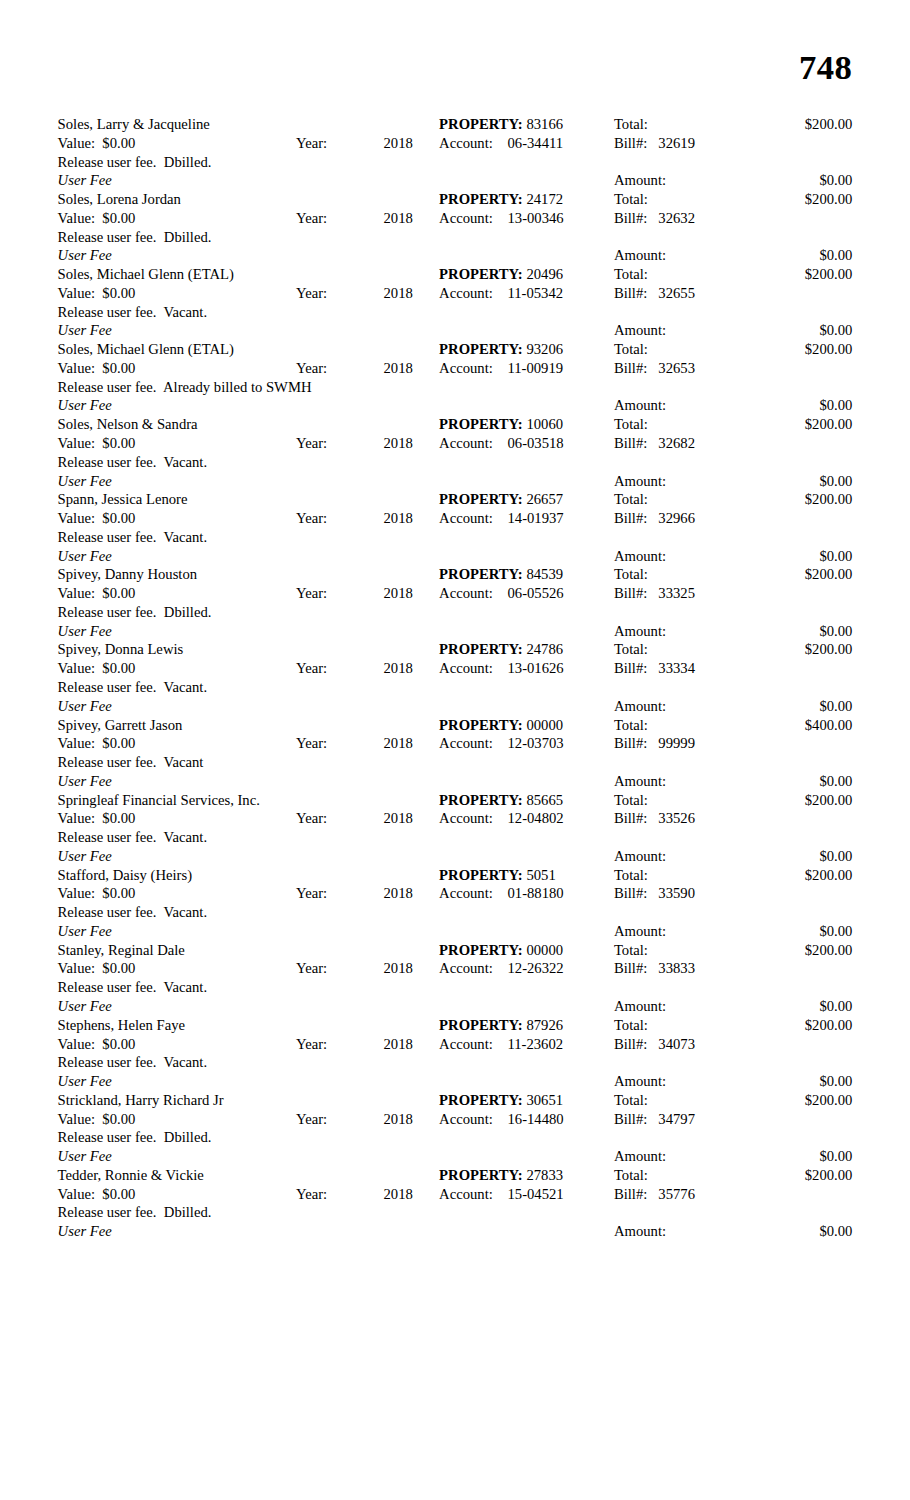748
| Soles, Larry & Jacqueline | | | PROPERTY: 83166 | Total: | $200.00 |
| Value: $0.00 | Year: | 2018 | Account: 06-34411 | Bill#: 32619 | |
| Release user fee. Dbilled. |
| User Fee | | | | Amount: | $0.00 |
| Soles, Lorena Jordan | | | PROPERTY: 24172 | Total: | $200.00 |
| Value: $0.00 | Year: | 2018 | Account: 13-00346 | Bill#: 32632 | |
| Release user fee. Dbilled. |
| User Fee | | | | Amount: | $0.00 |
| Soles, Michael Glenn (ETAL) | | | PROPERTY: 20496 | Total: | $200.00 |
| Value: $0.00 | Year: | 2018 | Account: 11-05342 | Bill#: 32655 | |
| Release user fee. Vacant. |
| User Fee | | | | Amount: | $0.00 |
| Soles, Michael Glenn (ETAL) | | | PROPERTY: 93206 | Total: | $200.00 |
| Value: $0.00 | Year: | 2018 | Account: 11-00919 | Bill#: 32653 | |
| Release user fee. Already billed to SWMH |
| User Fee | | | | Amount: | $0.00 |
| Soles, Nelson & Sandra | | | PROPERTY: 10060 | Total: | $200.00 |
| Value: $0.00 | Year: | 2018 | Account: 06-03518 | Bill#: 32682 | |
| Release user fee. Vacant. |
| User Fee | | | | Amount: | $0.00 |
| Spann, Jessica Lenore | | | PROPERTY: 26657 | Total: | $200.00 |
| Value: $0.00 | Year: | 2018 | Account: 14-01937 | Bill#: 32966 | |
| Release user fee. Vacant. |
| User Fee | | | | Amount: | $0.00 |
| Spivey, Danny Houston | | | PROPERTY: 84539 | Total: | $200.00 |
| Value: $0.00 | Year: | 2018 | Account: 06-05526 | Bill#: 33325 | |
| Release user fee. Dbilled. |
| User Fee | | | | Amount: | $0.00 |
| Spivey, Donna Lewis | | | PROPERTY: 24786 | Total: | $200.00 |
| Value: $0.00 | Year: | 2018 | Account: 13-01626 | Bill#: 33334 | |
| Release user fee. Vacant. |
| User Fee | | | | Amount: | $0.00 |
| Spivey, Garrett Jason | | | PROPERTY: 00000 | Total: | $400.00 |
| Value: $0.00 | Year: | 2018 | Account: 12-03703 | Bill#: 99999 | |
| Release user fee. Vacant |
| User Fee | | | | Amount: | $0.00 |
| Springleaf Financial Services, Inc. | | | PROPERTY: 85665 | Total: | $200.00 |
| Value: $0.00 | Year: | 2018 | Account: 12-04802 | Bill#: 33526 | |
| Release user fee. Vacant. |
| User Fee | | | | Amount: | $0.00 |
| Stafford, Daisy (Heirs) | | | PROPERTY: 5051 | Total: | $200.00 |
| Value: $0.00 | Year: | 2018 | Account: 01-88180 | Bill#: 33590 | |
| Release user fee. Vacant. |
| User Fee | | | | Amount: | $0.00 |
| Stanley, Reginal Dale | | | PROPERTY: 00000 | Total: | $200.00 |
| Value: $0.00 | Year: | 2018 | Account: 12-26322 | Bill#: 33833 | |
| Release user fee. Vacant. |
| User Fee | | | | Amount: | $0.00 |
| Stephens, Helen Faye | | | PROPERTY: 87926 | Total: | $200.00 |
| Value: $0.00 | Year: | 2018 | Account: 11-23602 | Bill#: 34073 | |
| Release user fee. Vacant. |
| User Fee | | | | Amount: | $0.00 |
| Strickland, Harry Richard Jr | | | PROPERTY: 30651 | Total: | $200.00 |
| Value: $0.00 | Year: | 2018 | Account: 16-14480 | Bill#: 34797 | |
| Release user fee. Dbilled. |
| User Fee | | | | Amount: | $0.00 |
| Tedder, Ronnie & Vickie | | | PROPERTY: 27833 | Total: | $200.00 |
| Value: $0.00 | Year: | 2018 | Account: 15-04521 | Bill#: 35776 | |
| Release user fee. Dbilled. |
| User Fee | | | | Amount: | $0.00 |